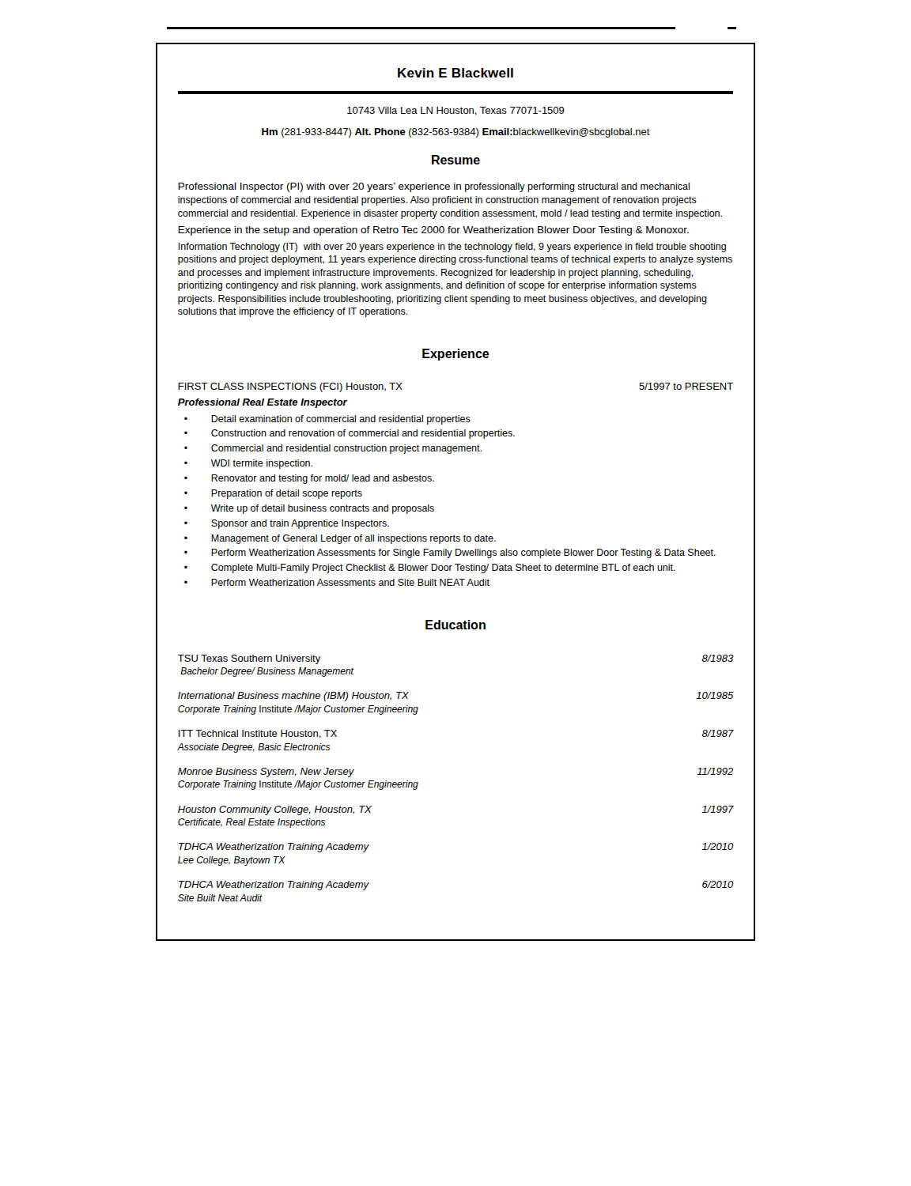Kevin E Blackwell
10743 Villa Lea LN Houston, Texas 77071-1509
Hm (281-933-8447) Alt. Phone (832-563-9384) Email: blackwellkevin@sbcglobal.net
Resume
Professional Inspector (PI) with over 20 years’ experience in professionally performing structural and mechanical inspections of commercial and residential properties. Also proficient in construction management of renovation projects commercial and residential. Experience in disaster property condition assessment, mold / lead testing and termite inspection.
Experience in the setup and operation of Retro Tec 2000 for Weatherization Blower Door Testing & Monoxor.
Information Technology (IT) with over 20 years experience in the technology field, 9 years experience in field trouble shooting positions and project deployment, 11 years experience directing cross-functional teams of technical experts to analyze systems and processes and implement infrastructure improvements. Recognized for leadership in project planning, scheduling, prioritizing contingency and risk planning, work assignments, and definition of scope for enterprise information systems projects. Responsibilities include troubleshooting, prioritizing client spending to meet business objectives, and developing solutions that improve the efficiency of IT operations.
Experience
FIRST CLASS INSPECTIONS (FCI) Houston, TX
5/1997 to PRESENT
Professional Real Estate Inspector
Detail examination of commercial and residential properties
Construction and renovation of commercial and residential properties.
Commercial and residential construction project management.
WDI termite inspection.
Renovator and testing for mold/ lead and asbestos.
Preparation of detail scope reports
Write up of detail business contracts and proposals
Sponsor and train Apprentice Inspectors.
Management of General Ledger of all inspections reports to date.
Perform Weatherization Assessments for Single Family Dwellings also complete Blower Door Testing & Data Sheet.
Complete Multi-Family Project Checklist & Blower Door Testing/ Data Sheet to determine BTL of each unit.
Perform Weatherization Assessments and Site Built NEAT Audit
Education
| TSU Texas Southern University Bachelor Degree/ Business Management | 8/1983 |
| International Business machine (IBM) Houston, TX Corporate Training Institute /Major Customer Engineering | 10/1985 |
| ITT Technical Institute Houston, TX Associate Degree, Basic Electronics | 8/1987 |
| Monroe Business System, New Jersey Corporate Training Institute /Major Customer Engineering | 11/1992 |
| Houston Community College, Houston, TX Certificate, Real Estate Inspections | 1/1997 |
| TDHCA Weatherization Training Academy Lee College, Baytown TX | 1/2010 |
| TDHCA Weatherization Training Academy Site Built Neat Audit | 6/2010 |